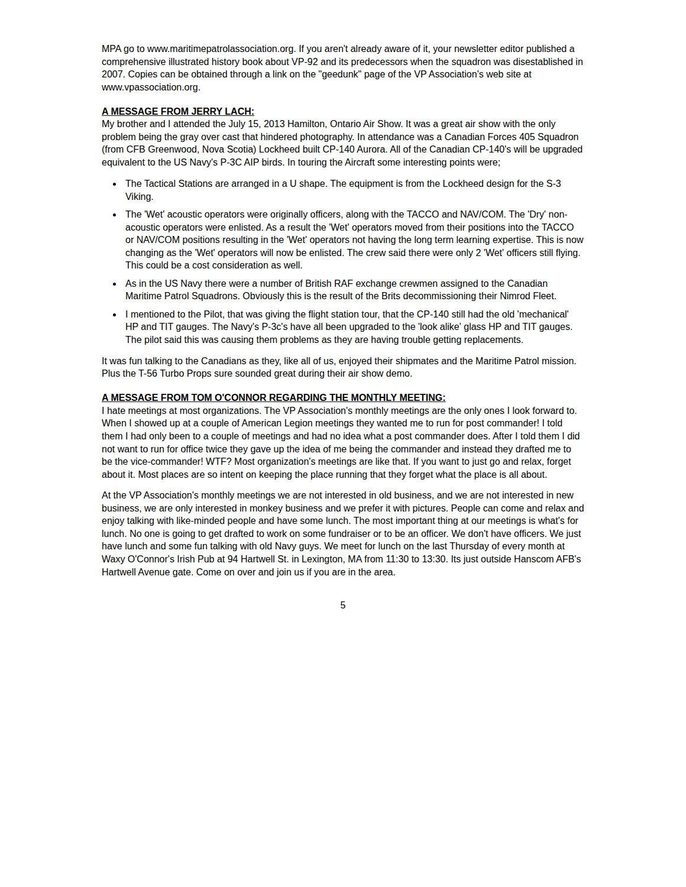MPA go to www.maritimepatrolassociation.org. If you aren't already aware of it, your newsletter editor published a comprehensive illustrated history book about VP-92 and its predecessors when the squadron was disestablished in 2007. Copies can be obtained through a link on the "geedunk" page of the VP Association's web site at www.vpassociation.org.
A MESSAGE FROM JERRY LACH:
My brother and I attended the July 15, 2013 Hamilton, Ontario Air Show. It was a great air show with the only problem being the gray over cast that hindered photography. In attendance was a Canadian Forces 405 Squadron (from CFB Greenwood, Nova Scotia) Lockheed built CP-140 Aurora. All of the Canadian CP-140's will be upgraded equivalent to the US Navy's P-3C AIP birds. In touring the Aircraft some interesting points were;
The Tactical Stations are arranged in a U shape. The equipment is from the Lockheed design for the S-3 Viking.
The 'Wet' acoustic operators were originally officers, along with the TACCO and NAV/COM. The 'Dry' non-acoustic operators were enlisted. As a result the 'Wet' operators moved from their positions into the TACCO or NAV/COM positions resulting in the 'Wet' operators not having the long term learning expertise. This is now changing as the 'Wet' operators will now be enlisted. The crew said there were only 2 'Wet' officers still flying. This could be a cost consideration as well.
As in the US Navy there were a number of British RAF exchange crewmen assigned to the Canadian Maritime Patrol Squadrons. Obviously this is the result of the Brits decommissioning their Nimrod Fleet.
I mentioned to the Pilot, that was giving the flight station tour, that the CP-140 still had the old 'mechanical' HP and TIT gauges. The Navy's P-3c's have all been upgraded to the 'look alike' glass HP and TIT gauges. The pilot said this was causing them problems as they are having trouble getting replacements.
It was fun talking to the Canadians as they, like all of us, enjoyed their shipmates and the Maritime Patrol mission. Plus the T-56 Turbo Props sure sounded great during their air show demo.
A MESSAGE FROM TOM O'CONNOR REGARDING THE MONTHLY MEETING:
I hate meetings at most organizations. The VP Association's monthly meetings are the only ones I look forward to. When I showed up at a couple of American Legion meetings they wanted me to run for post commander! I told them I had only been to a couple of meetings and had no idea what a post commander does. After I told them I did not want to run for office twice they gave up the idea of me being the commander and instead they drafted me to be the vice-commander! WTF? Most organization's meetings are like that. If you want to just go and relax, forget about it. Most places are so intent on keeping the place running that they forget what the place is all about.
At the VP Association's monthly meetings we are not interested in old business, and we are not interested in new business, we are only interested in monkey business and we prefer it with pictures. People can come and relax and enjoy talking with like-minded people and have some lunch. The most important thing at our meetings is what's for lunch. No one is going to get drafted to work on some fundraiser or to be an officer. We don't have officers. We just have lunch and some fun talking with old Navy guys. We meet for lunch on the last Thursday of every month at Waxy O'Connor's Irish Pub at 94 Hartwell St. in Lexington, MA from 11:30 to 13:30. Its just outside Hanscom AFB's Hartwell Avenue gate. Come on over and join us if you are in the area.
5